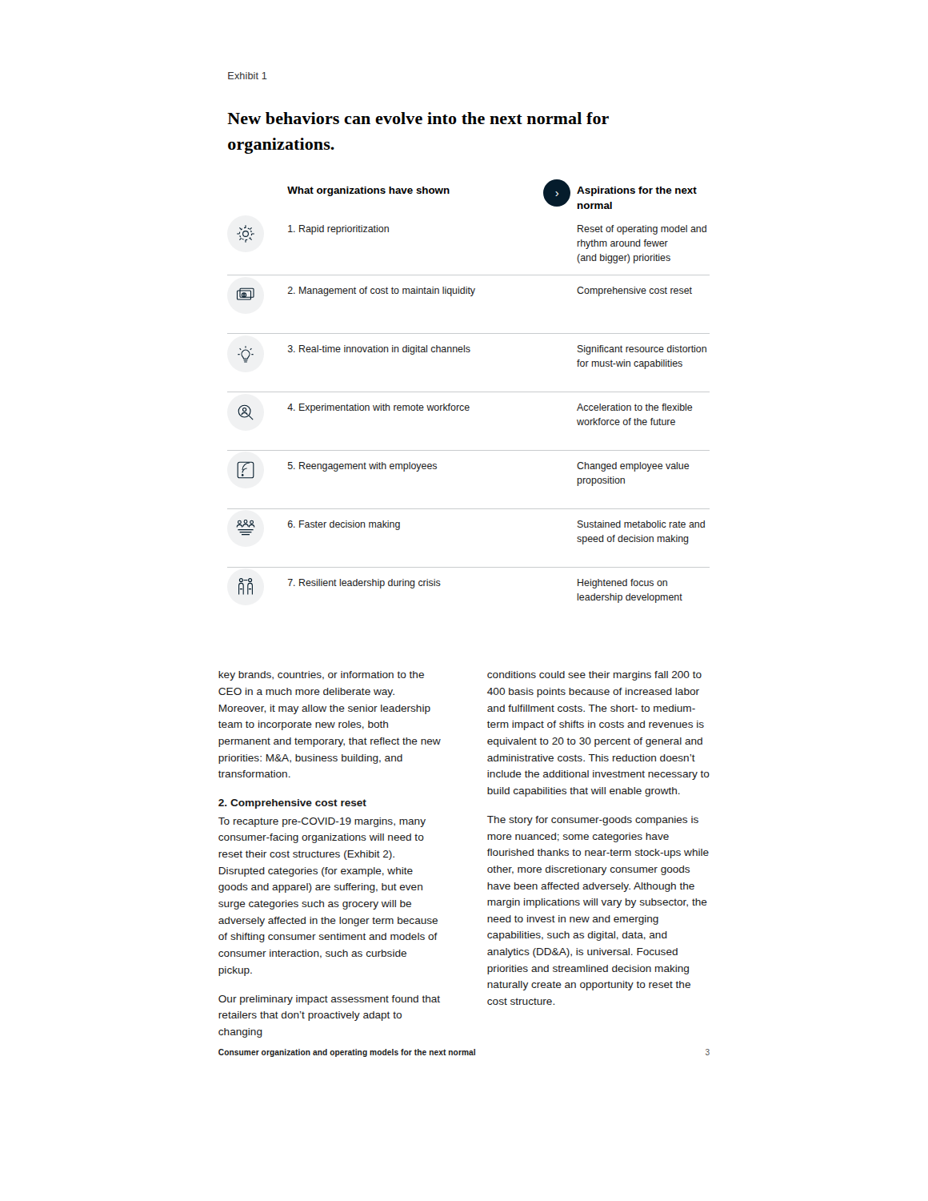Exhibit 1
New behaviors can evolve into the next normal for organizations.
| | What organizations have shown | › | Aspirations for the next normal |
| | 1. Rapid reprioritization | | Reset of operating model and rhythm around fewer (and bigger) priorities |
| | 2. Management of cost to maintain liquidity | | Comprehensive cost reset |
| | 3. Real-time innovation in digital channels | | Significant resource distortion for must-win capabilities |
| | 4. Experimentation with remote workforce | | Acceleration to the flexible workforce of the future |
| | 5. Reengagement with employees | | Changed employee value proposition |
| | 6. Faster decision making | | Sustained metabolic rate and speed of decision making |
| | 7. Resilient leadership during crisis | | Heightened focus on leadership development |
key brands, countries, or information to the CEO in a much more deliberate way. Moreover, it may allow the senior leadership team to incorporate new roles, both permanent and temporary, that reflect the new priorities: M&A, business building, and transformation.
2. Comprehensive cost reset
To recapture pre-COVID-19 margins, many consumer-facing organizations will need to reset their cost structures (Exhibit 2). Disrupted categories (for example, white goods and apparel) are suffering, but even surge categories such as grocery will be adversely affected in the longer term because of shifting consumer sentiment and models of consumer interaction, such as curbside pickup.
Our preliminary impact assessment found that retailers that don’t proactively adapt to changing
conditions could see their margins fall 200 to 400 basis points because of increased labor and fulfillment costs. The short- to medium-term impact of shifts in costs and revenues is equivalent to 20 to 30 percent of general and administrative costs. This reduction doesn’t include the additional investment necessary to build capabilities that will enable growth.
The story for consumer-goods companies is more nuanced; some categories have flourished thanks to near-term stock-ups while other, more discretionary consumer goods have been affected adversely. Although the margin implications will vary by subsector, the need to invest in new and emerging capabilities, such as digital, data, and analytics (DD&A), is universal. Focused priorities and streamlined decision making naturally create an opportunity to reset the cost structure.
Consumer organization and operating models for the next normal 3